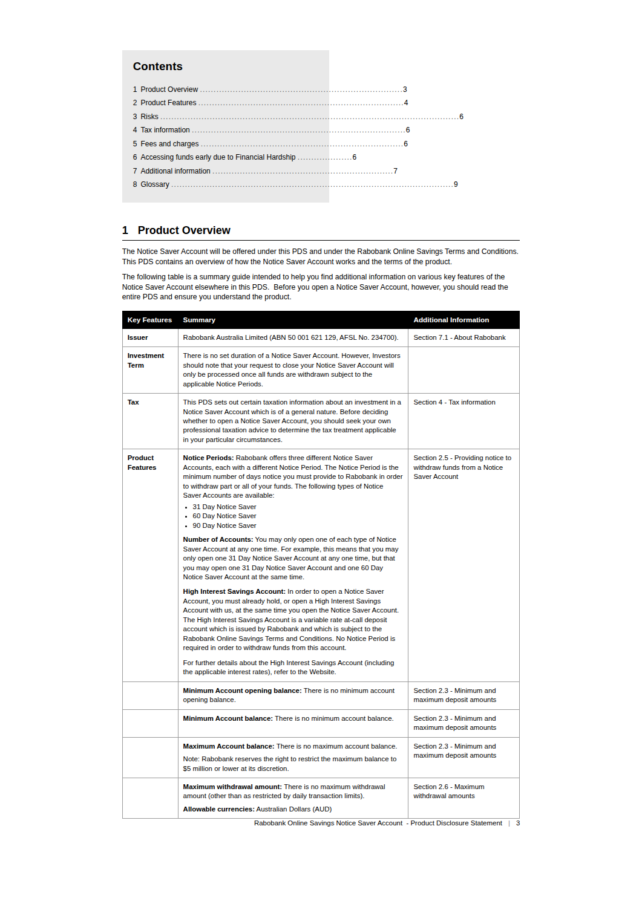Contents
| 1 | Product Overview .......................................................................... 3 |
| 2 | Product Features ........................................................................... 4 |
| 3 | Risks ............................................................................................................. 6 |
| 4 | Tax information .............................................................................. 6 |
| 5 | Fees and charges .......................................................................... 6 |
| 6 | Accessing funds early due to Financial Hardship .................... 6 |
| 7 | Additional information .................................................................. 7 |
| 8 | Glossary ....................................................................................................... 9 |
1 Product Overview
The Notice Saver Account will be offered under this PDS and under the Rabobank Online Savings Terms and Conditions. This PDS contains an overview of how the Notice Saver Account works and the terms of the product.
The following table is a summary guide intended to help you find additional information on various key features of the Notice Saver Account elsewhere in this PDS. Before you open a Notice Saver Account, however, you should read the entire PDS and ensure you understand the product.
| Key Features | Summary | Additional Information |
| --- | --- | --- |
| Issuer | Rabobank Australia Limited (ABN 50 001 621 129, AFSL No. 234700). | Section 7.1 - About Rabobank |
| Investment Term | There is no set duration of a Notice Saver Account. However, Investors should note that your request to close your Notice Saver Account will only be processed once all funds are withdrawn subject to the applicable Notice Periods. | |
| Tax | This PDS sets out certain taxation information about an investment in a Notice Saver Account which is of a general nature. Before deciding whether to open a Notice Saver Account, you should seek your own professional taxation advice to determine the tax treatment applicable in your particular circumstances. | Section 4 - Tax information |
| Product Features | Notice Periods: Rabobank offers three different Notice Saver Accounts, each with a different Notice Period. The Notice Period is the minimum number of days notice you must provide to Rabobank in order to withdraw part or all of your funds. The following types of Notice Saver Accounts are available: 31 Day Notice Saver 60 Day Notice Saver 90 Day Notice Saver Number of Accounts: You may only open one of each type of Notice Saver Account at any one time. For example, this means that you may only open one 31 Day Notice Saver Account at any one time, but that you may open one 31 Day Notice Saver Account and one 60 Day Notice Saver Account at the same time. High Interest Savings Account: In order to open a Notice Saver Account, you must already hold, or open a High Interest Savings Account with us, at the same time you open the Notice Saver Account. The High Interest Savings Account is a variable rate at-call deposit account which is issued by Rabobank and which is subject to the Rabobank Online Savings Terms and Conditions. No Notice Period is required in order to withdraw funds from this account. For further details about the High Interest Savings Account (including the applicable interest rates), refer to the Website. | Section 2.5 - Providing notice to withdraw funds from a Notice Saver Account |
| | Minimum Account opening balance: There is no minimum account opening balance. | Section 2.3 - Minimum and maximum deposit amounts |
| | Minimum Account balance: There is no minimum account balance. | Section 2.3 - Minimum and maximum deposit amounts |
| | Maximum Account balance: There is no maximum account balance. Note: Rabobank reserves the right to restrict the maximum balance to $5 million or lower at its discretion. | Section 2.3 - Minimum and maximum deposit amounts |
| | Maximum withdrawal amount: There is no maximum withdrawal amount (other than as restricted by daily transaction limits). Allowable currencies: Australian Dollars (AUD) | Section 2.6 - Maximum withdrawal amounts |
Rabobank Online Savings Notice Saver Account - Product Disclosure Statement|3